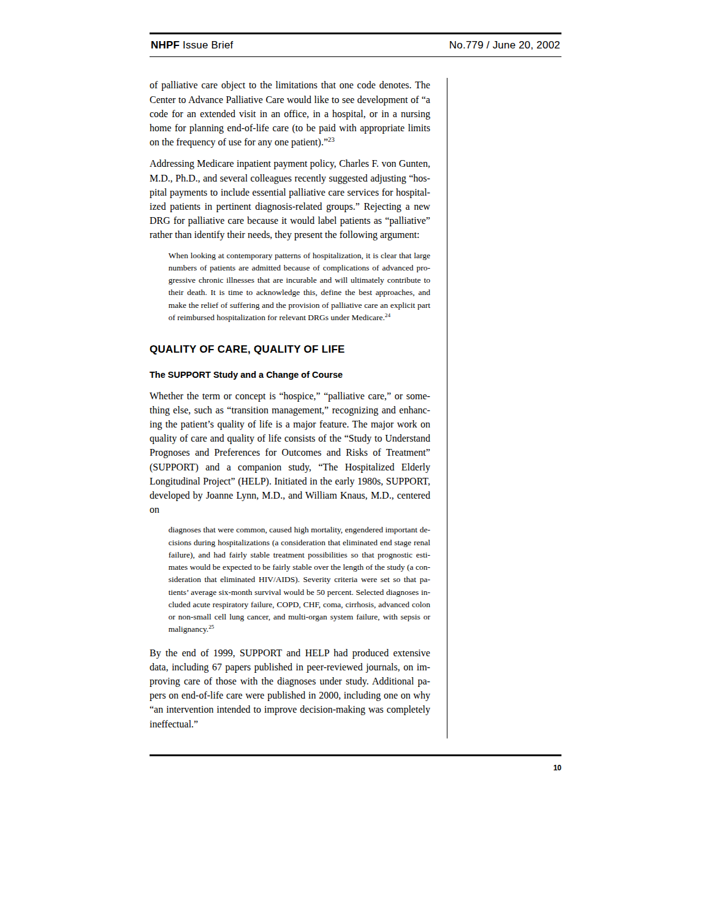NHPF Issue Brief
No.779 / June 20, 2002
of palliative care object to the limitations that one code denotes. The Center to Advance Palliative Care would like to see development of “a code for an extended visit in an office, in a hospital, or in a nursing home for planning end-of-life care (to be paid with appropriate limits on the frequency of use for any one patient).”23
Addressing Medicare inpatient payment policy, Charles F. von Gunten, M.D., Ph.D., and several colleagues recently suggested adjusting “hospital payments to include essential palliative care services for hospitalized patients in pertinent diagnosis-related groups.” Rejecting a new DRG for palliative care because it would label patients as “palliative” rather than identify their needs, they present the following argument:
When looking at contemporary patterns of hospitalization, it is clear that large numbers of patients are admitted because of complications of advanced progressive chronic illnesses that are incurable and will ultimately contribute to their death. It is time to acknowledge this, define the best approaches, and make the relief of suffering and the provision of palliative care an explicit part of reimbursed hospitalization for relevant DRGs under Medicare.24
QUALITY OF CARE, QUALITY OF LIFE
The SUPPORT Study and a Change of Course
Whether the term or concept is “hospice,” “palliative care,” or something else, such as “transition management,” recognizing and enhancing the patient’s quality of life is a major feature. The major work on quality of care and quality of life consists of the “Study to Understand Prognoses and Preferences for Outcomes and Risks of Treatment” (SUPPORT) and a companion study, “The Hospitalized Elderly Longitudinal Project” (HELP). Initiated in the early 1980s, SUPPORT, developed by Joanne Lynn, M.D., and William Knaus, M.D., centered on
diagnoses that were common, caused high mortality, engendered important decisions during hospitalizations (a consideration that eliminated end stage renal failure), and had fairly stable treatment possibilities so that prognostic estimates would be expected to be fairly stable over the length of the study (a consideration that eliminated HIV/AIDS). Severity criteria were set so that patients’ average six-month survival would be 50 percent. Selected diagnoses included acute respiratory failure, COPD, CHF, coma, cirrhosis, advanced colon or non-small cell lung cancer, and multi-organ system failure, with sepsis or malignancy.25
By the end of 1999, SUPPORT and HELP had produced extensive data, including 67 papers published in peer-reviewed journals, on improving care of those with the diagnoses under study. Additional papers on end-of-life care were published in 2000, including one on why “an intervention intended to improve decision-making was completely ineffectual.”
10